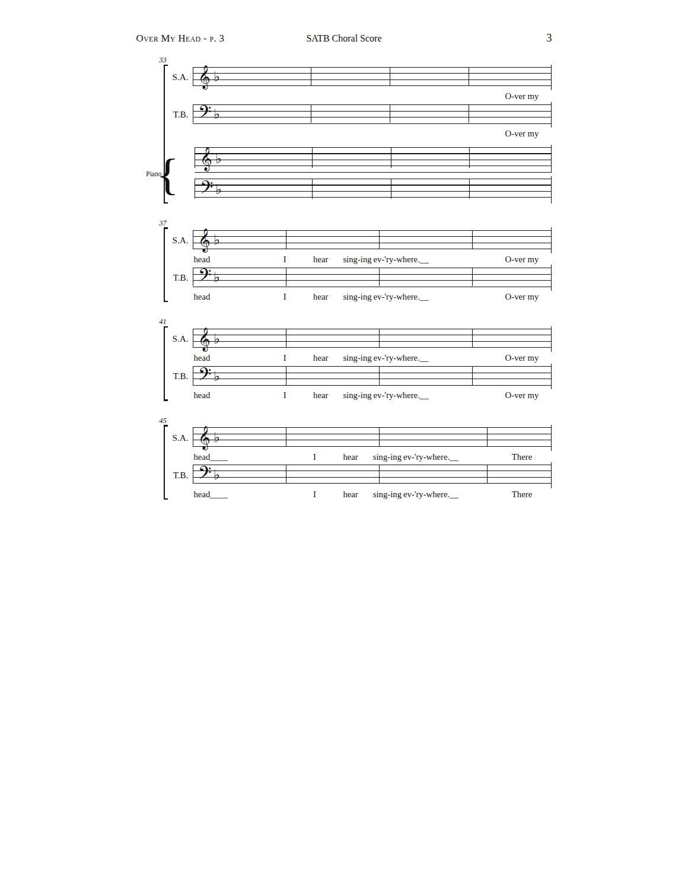Over My Head - p. 3
SATB Choral Score
3
33
S.A.
𝄞 ♭
O-ver my
T.B.
𝄢 ♭
O-ver my
Piano
𝄞 ♭
𝄢 ♭
37
S.A.
𝄞 ♭
head
I
hear
sing‑ing
ev‑'ry‑where.__
O‑ver my
T.B.
𝄢 ♭
head
I
hear
sing‑ing
ev‑'ry‑where.__
O‑ver my
41
S.A.
𝄞 ♭
head
I
hear
sing‑ing
ev‑'ry‑where.__
O‑ver my
T.B.
𝄢 ♭
head
I
hear
sing‑ing
ev‑'ry‑where.__
O‑ver my
45
S.A.
𝄞 ♭
head____
I
hear
sing‑ing
ev‑'ry‑where.__
There
T.B.
𝄢 ♭
head____
I
hear
sing‑ing
ev‑'ry‑where.__
There
Page 3 of the SATB choral score of “Over My Head.” Four systems, measures 33 through 48. The first system includes a piano accompaniment on a grand staff. Repeated text: “Over my head I hear singing ev’rywhere,” leading to the word “There” at the end of the page.